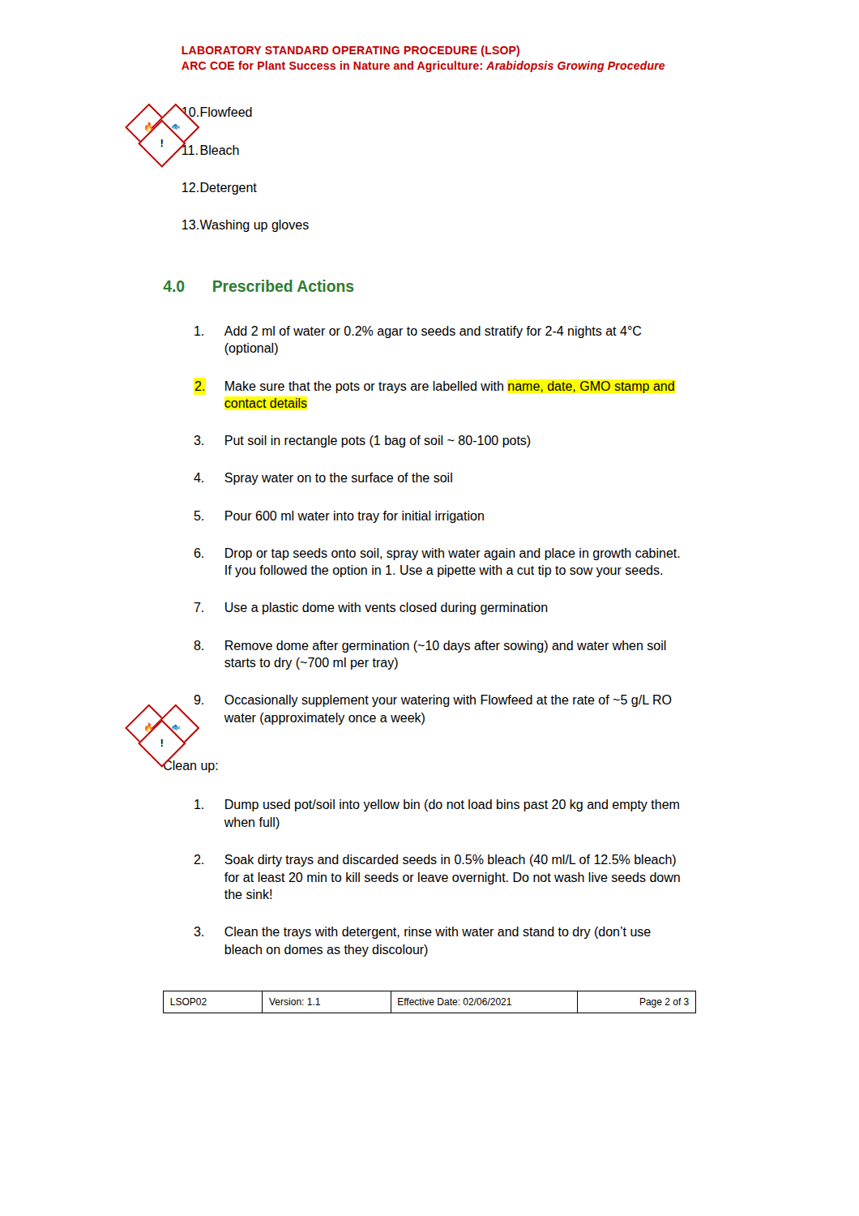LABORATORY STANDARD OPERATING PROCEDURE (LSOP)
ARC COE for Plant Success in Nature and Agriculture: Arabidopsis Growing Procedure
🔥
🐟
!
10. Flowfeed
11. Bleach
12. Detergent
13. Washing up gloves
4.0 Prescribed Actions
1. Add 2 ml of water or 0.2% agar to seeds and stratify for 2-4 nights at 4°C (optional)
2. Make sure that the pots or trays are labelled with name, date, GMO stamp and contact details
3. Put soil in rectangle pots (1 bag of soil ~ 80-100 pots)
4. Spray water on to the surface of the soil
5. Pour 600 ml water into tray for initial irrigation
6. Drop or tap seeds onto soil, spray with water again and place in growth cabinet. If you followed the option in 1. Use a pipette with a cut tip to sow your seeds.
7. Use a plastic dome with vents closed during germination
8. Remove dome after germination (~10 days after sowing) and water when soil starts to dry (~700 ml per tray)
9. Occasionally supplement your watering with Flowfeed at the rate of ~5 g/L RO water (approximately once a week)
Clean up:
🔥
🐟
!
1. Dump used pot/soil into yellow bin (do not load bins past 20 kg and empty them when full)
2. Soak dirty trays and discarded seeds in 0.5% bleach (40 ml/L of 12.5% bleach) for at least 20 min to kill seeds or leave overnight. Do not wash live seeds down the sink!
3. Clean the trays with detergent, rinse with water and stand to dry (don’t use bleach on domes as they discolour)
| LSOP02 | Version: 1.1 | Effective Date: 02/06/2021 | Page 2 of 3 |